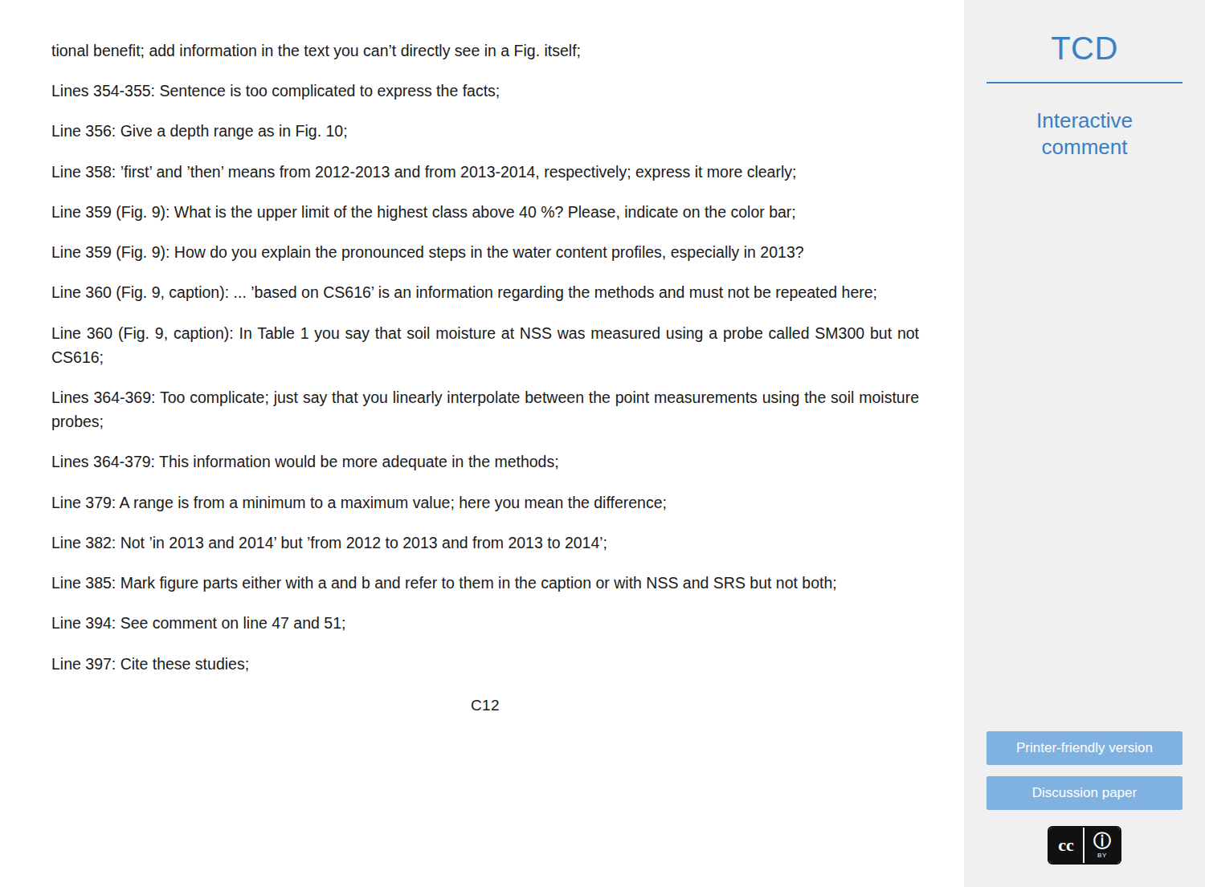tional benefit; add information in the text you can’t directly see in a Fig. itself;
Lines 354-355: Sentence is too complicated to express the facts;
Line 356: Give a depth range as in Fig. 10;
Line 358: ’first’ and ’then’ means from 2012-2013 and from 2013-2014, respectively; express it more clearly;
Line 359 (Fig. 9): What is the upper limit of the highest class above 40 %? Please, indicate on the color bar;
Line 359 (Fig. 9): How do you explain the pronounced steps in the water content profiles, especially in 2013?
Line 360 (Fig. 9, caption): ... ’based on CS616’ is an information regarding the methods and must not be repeated here;
Line 360 (Fig. 9, caption): In Table 1 you say that soil moisture at NSS was measured using a probe called SM300 but not CS616;
Lines 364-369: Too complicate; just say that you linearly interpolate between the point measurements using the soil moisture probes;
Lines 364-379: This information would be more adequate in the methods;
Line 379: A range is from a minimum to a maximum value; here you mean the difference;
Line 382: Not ’in 2013 and 2014’ but ’from 2012 to 2013 and from 2013 to 2014’;
Line 385: Mark figure parts either with a and b and refer to them in the caption or with NSS and SRS but not both;
Line 394: See comment on line 47 and 51;
Line 397: Cite these studies;
C12
TCD
Interactive
comment
Printer-friendly version Discussion paper
cc
ⓘBY